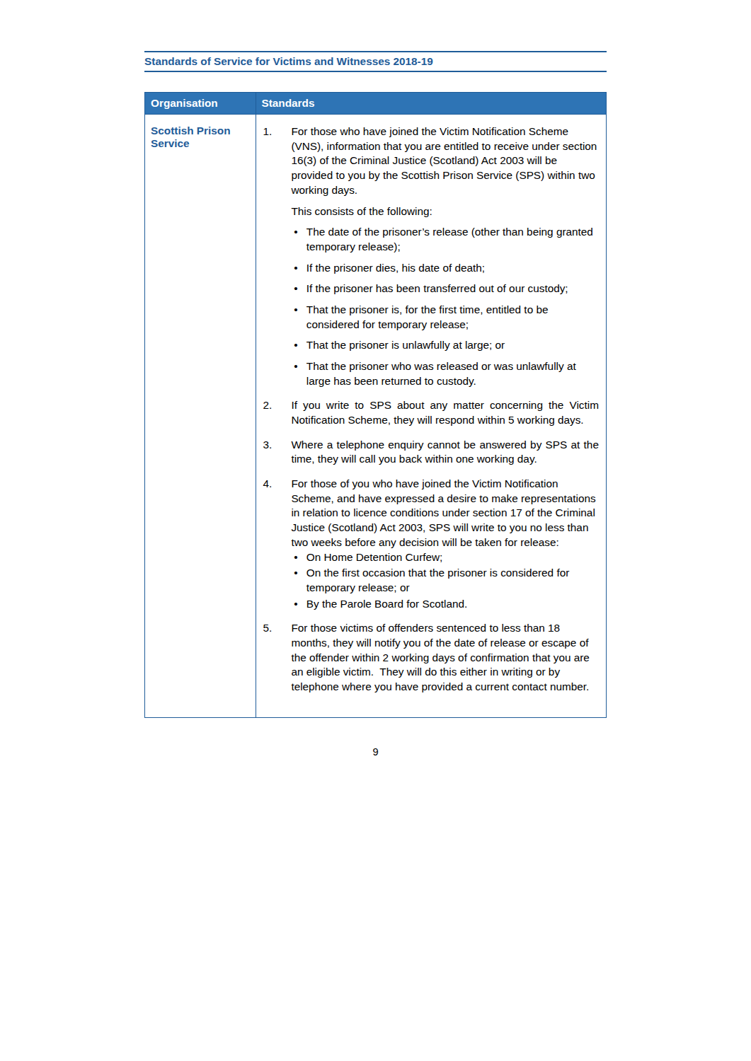Standards of Service for Victims and Witnesses 2018-19
| Organisation | Standards |
| --- | --- |
| Scottish Prison Service | 1. For those who have joined the Victim Notification Scheme (VNS), information that you are entitled to receive under section 16(3) of the Criminal Justice (Scotland) Act 2003 will be provided to you by the Scottish Prison Service (SPS) within two working days. This consists of the following: The date of the prisoner’s release (other than being granted temporary release); If the prisoner dies, his date of death; If the prisoner has been transferred out of our custody; That the prisoner is, for the first time, entitled to be considered for temporary release; That the prisoner is unlawfully at large; or That the prisoner who was released or was unlawfully at large has been returned to custody. 2. If you write to SPS about any matter concerning the Victim Notification Scheme, they will respond within 5 working days. 3. Where a telephone enquiry cannot be answered by SPS at the time, they will call you back within one working day. 4. For those of you who have joined the Victim Notification Scheme, and have expressed a desire to make representations in relation to licence conditions under section 17 of the Criminal Justice (Scotland) Act 2003, SPS will write to you no less than two weeks before any decision will be taken for release: On Home Detention Curfew; On the first occasion that the prisoner is considered for temporary release; or By the Parole Board for Scotland. 5. For those victims of offenders sentenced to less than 18 months, they will notify you of the date of release or escape of the offender within 2 working days of confirmation that you are an eligible victim. They will do this either in writing or by telephone where you have provided a current contact number. |
9